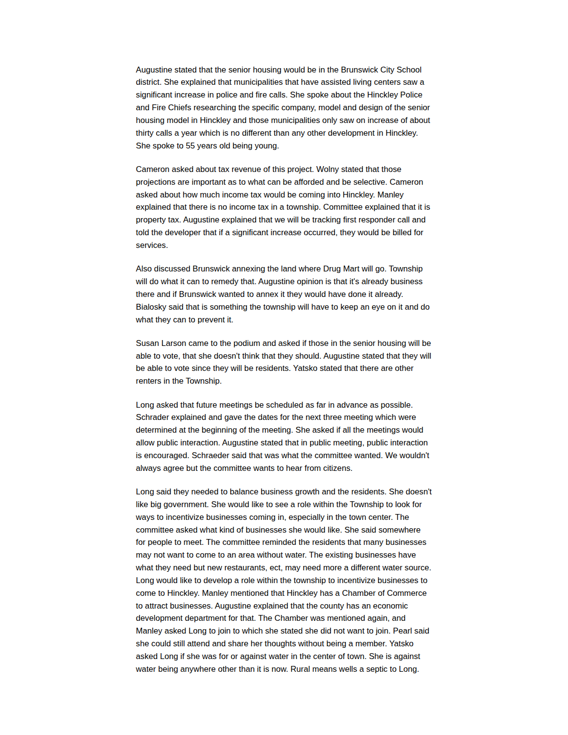Augustine stated that the senior housing would be in the Brunswick City School district. She explained that municipalities that have assisted living centers saw a significant increase in police and fire calls. She spoke about the Hinckley Police and Fire Chiefs researching the specific company, model and design of the senior housing model in Hinckley and those municipalities only saw on increase of about thirty calls a year which is no different than any other development in Hinckley. She spoke to 55 years old being young.
Cameron asked about tax revenue of this project. Wolny stated that those projections are important as to what can be afforded and be selective. Cameron asked about how much income tax would be coming into Hinckley. Manley explained that there is no income tax in a township. Committee explained that it is property tax. Augustine explained that we will be tracking first responder call and told the developer that if a significant increase occurred, they would be billed for services.
Also discussed Brunswick annexing the land where Drug Mart will go. Township will do what it can to remedy that. Augustine opinion is that it's already business there and if Brunswick wanted to annex it they would have done it already. Bialosky said that is something the township will have to keep an eye on it and do what they can to prevent it.
Susan Larson came to the podium and asked if those in the senior housing will be able to vote, that she doesn't think that they should. Augustine stated that they will be able to vote since they will be residents. Yatsko stated that there are other renters in the Township.
Long asked that future meetings be scheduled as far in advance as possible. Schrader explained and gave the dates for the next three meeting which were determined at the beginning of the meeting. She asked if all the meetings would allow public interaction. Augustine stated that in public meeting, public interaction is encouraged. Schraeder said that was what the committee wanted. We wouldn't always agree but the committee wants to hear from citizens.
Long said they needed to balance business growth and the residents. She doesn't like big government. She would like to see a role within the Township to look for ways to incentivize businesses coming in, especially in the town center. The committee asked what kind of businesses she would like. She said somewhere for people to meet. The committee reminded the residents that many businesses may not want to come to an area without water. The existing businesses have what they need but new restaurants, ect, may need more a different water source. Long would like to develop a role within the township to incentivize businesses to come to Hinckley. Manley mentioned that Hinckley has a Chamber of Commerce to attract businesses. Augustine explained that the county has an economic development department for that. The Chamber was mentioned again, and Manley asked Long to join to which she stated she did not want to join. Pearl said she could still attend and share her thoughts without being a member. Yatsko asked Long if she was for or against water in the center of town. She is against water being anywhere other than it is now. Rural means wells a septic to Long.